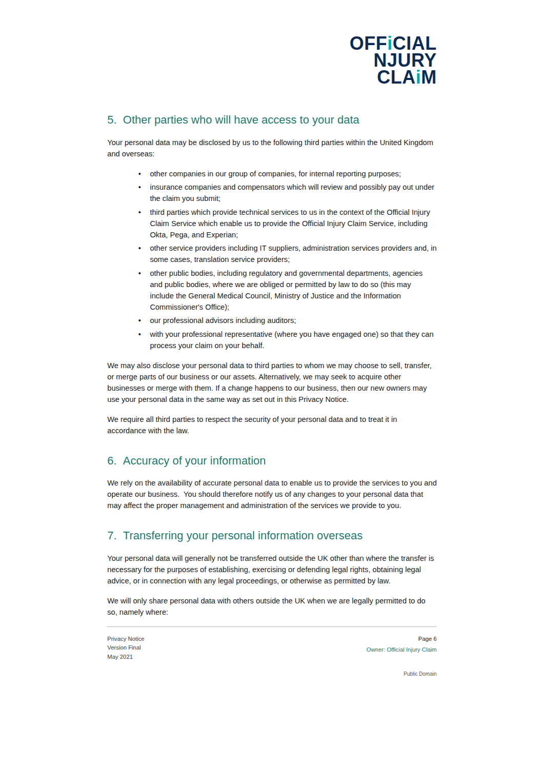OFFi CIAL NJURY CLAi M
5. Other parties who will have access to your data
Your personal data may be disclosed by us to the following third parties within the United Kingdom and overseas:
other companies in our group of companies, for internal reporting purposes;
insurance companies and compensators which will review and possibly pay out under the claim you submit;
third parties which provide technical services to us in the context of the Official Injury Claim Service which enable us to provide the Official Injury Claim Service, including Okta, Pega, and Experian;
other service providers including IT suppliers, administration services providers and, in some cases, translation service providers;
other public bodies, including regulatory and governmental departments, agencies and public bodies, where we are obliged or permitted by law to do so (this may include the General Medical Council, Ministry of Justice and the Information Commissioner's Office);
our professional advisors including auditors;
with your professional representative (where you have engaged one) so that they can process your claim on your behalf.
We may also disclose your personal data to third parties to whom we may choose to sell, transfer, or merge parts of our business or our assets. Alternatively, we may seek to acquire other businesses or merge with them. If a change happens to our business, then our new owners may use your personal data in the same way as set out in this Privacy Notice.
We require all third parties to respect the security of your personal data and to treat it in accordance with the law.
6. Accuracy of your information
We rely on the availability of accurate personal data to enable us to provide the services to you and operate our business. You should therefore notify us of any changes to your personal data that may affect the proper management and administration of the services we provide to you.
7. Transferring your personal information overseas
Your personal data will generally not be transferred outside the UK other than where the transfer is necessary for the purposes of establishing, exercising or defending legal rights, obtaining legal advice, or in connection with any legal proceedings, or otherwise as permitted by law.
We will only share personal data with others outside the UK when we are legally permitted to do so, namely where:
Privacy Notice
Version Final
May 2021
Page 6
Owner: Official Injury Claim
Public Domain